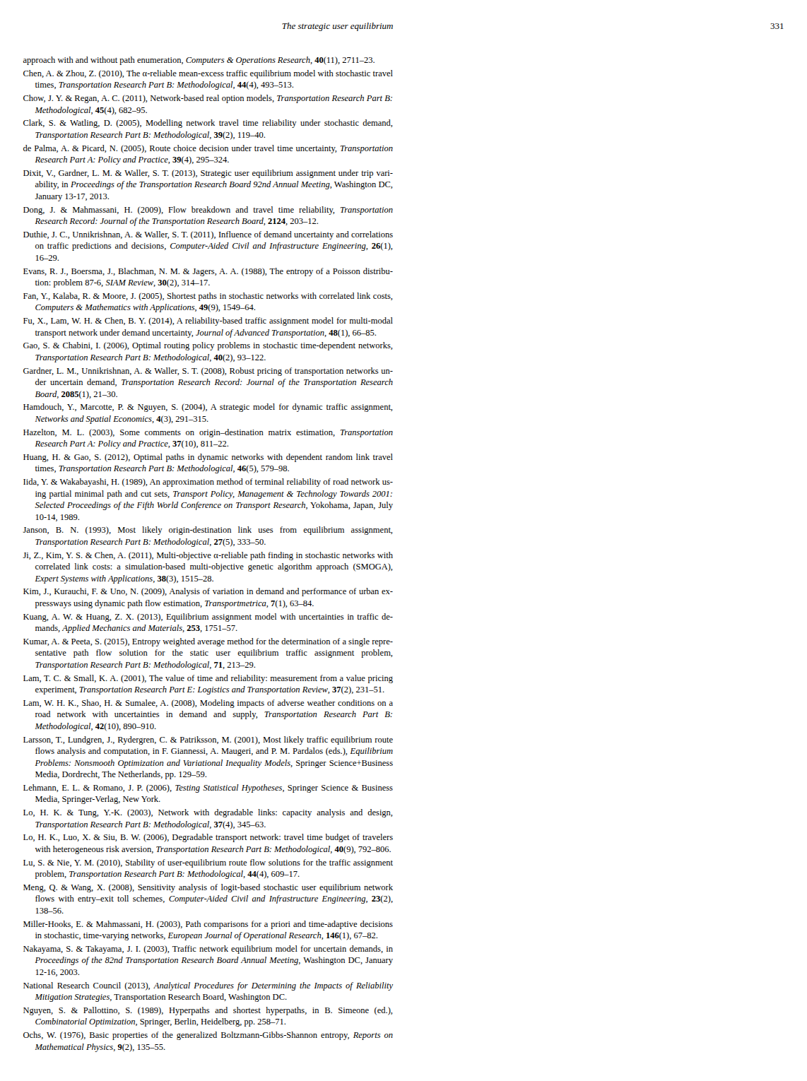The strategic user equilibrium
331
approach with and without path enumeration, Computers & Operations Research, 40(11), 2711–23.
Chen, A. & Zhou, Z. (2010), The α-reliable mean-excess traffic equilibrium model with stochastic travel times, Transportation Research Part B: Methodological, 44(4), 493–513.
Chow, J. Y. & Regan, A. C. (2011), Network-based real option models, Transportation Research Part B: Methodological, 45(4), 682–95.
Clark, S. & Watling, D. (2005), Modelling network travel time reliability under stochastic demand, Transportation Research Part B: Methodological, 39(2), 119–40.
de Palma, A. & Picard, N. (2005), Route choice decision under travel time uncertainty, Transportation Research Part A: Policy and Practice, 39(4), 295–324.
Dixit, V., Gardner, L. M. & Waller, S. T. (2013), Strategic user equilibrium assignment under trip variability, in Proceedings of the Transportation Research Board 92nd Annual Meeting, Washington DC, January 13-17, 2013.
Dong, J. & Mahmassani, H. (2009), Flow breakdown and travel time reliability, Transportation Research Record: Journal of the Transportation Research Board, 2124, 203–12.
Duthie, J. C., Unnikrishnan, A. & Waller, S. T. (2011), Influence of demand uncertainty and correlations on traffic predictions and decisions, Computer-Aided Civil and Infrastructure Engineering, 26(1), 16–29.
Evans, R. J., Boersma, J., Blachman, N. M. & Jagers, A. A. (1988), The entropy of a Poisson distribution: problem 87-6, SIAM Review, 30(2), 314–17.
Fan, Y., Kalaba, R. & Moore, J. (2005), Shortest paths in stochastic networks with correlated link costs, Computers & Mathematics with Applications, 49(9), 1549–64.
Fu, X., Lam, W. H. & Chen, B. Y. (2014), A reliability-based traffic assignment model for multi-modal transport network under demand uncertainty, Journal of Advanced Transportation, 48(1), 66–85.
Gao, S. & Chabini, I. (2006), Optimal routing policy problems in stochastic time-dependent networks, Transportation Research Part B: Methodological, 40(2), 93–122.
Gardner, L. M., Unnikrishnan, A. & Waller, S. T. (2008), Robust pricing of transportation networks under uncertain demand, Transportation Research Record: Journal of the Transportation Research Board, 2085(1), 21–30.
Hamdouch, Y., Marcotte, P. & Nguyen, S. (2004), A strategic model for dynamic traffic assignment, Networks and Spatial Economics, 4(3), 291–315.
Hazelton, M. L. (2003), Some comments on origin–destination matrix estimation, Transportation Research Part A: Policy and Practice, 37(10), 811–22.
Huang, H. & Gao, S. (2012), Optimal paths in dynamic networks with dependent random link travel times, Transportation Research Part B: Methodological, 46(5), 579–98.
Iida, Y. & Wakabayashi, H. (1989), An approximation method of terminal reliability of road network using partial minimal path and cut sets, Transport Policy, Management & Technology Towards 2001: Selected Proceedings of the Fifth World Conference on Transport Research, Yokohama, Japan, July 10-14, 1989.
Janson, B. N. (1993), Most likely origin-destination link uses from equilibrium assignment, Transportation Research Part B: Methodological, 27(5), 333–50.
Ji, Z., Kim, Y. S. & Chen, A. (2011), Multi-objective α-reliable path finding in stochastic networks with correlated link costs: a simulation-based multi-objective genetic algorithm approach (SMOGA), Expert Systems with Applications, 38(3), 1515–28.
Kim, J., Kurauchi, F. & Uno, N. (2009), Analysis of variation in demand and performance of urban expressways using dynamic path flow estimation, Transportmetrica, 7(1), 63–84.
Kuang, A. W. & Huang, Z. X. (2013), Equilibrium assignment model with uncertainties in traffic demands, Applied Mechanics and Materials, 253, 1751–57.
Kumar, A. & Peeta, S. (2015), Entropy weighted average method for the determination of a single representative path flow solution for the static user equilibrium traffic assignment problem, Transportation Research Part B: Methodological, 71, 213–29.
Lam, T. C. & Small, K. A. (2001), The value of time and reliability: measurement from a value pricing experiment, Transportation Research Part E: Logistics and Transportation Review, 37(2), 231–51.
Lam, W. H. K., Shao, H. & Sumalee, A. (2008), Modeling impacts of adverse weather conditions on a road network with uncertainties in demand and supply, Transportation Research Part B: Methodological, 42(10), 890–910.
Larsson, T., Lundgren, J., Rydergren, C. & Patriksson, M. (2001), Most likely traffic equilibrium route flows analysis and computation, in F. Giannessi, A. Maugeri, and P. M. Pardalos (eds.), Equilibrium Problems: Nonsmooth Optimization and Variational Inequality Models, Springer Science+Business Media, Dordrecht, The Netherlands, pp. 129–59.
Lehmann, E. L. & Romano, J. P. (2006), Testing Statistical Hypotheses, Springer Science & Business Media, Springer-Verlag, New York.
Lo, H. K. & Tung, Y.-K. (2003), Network with degradable links: capacity analysis and design, Transportation Research Part B: Methodological, 37(4), 345–63.
Lo, H. K., Luo, X. & Siu, B. W. (2006), Degradable transport network: travel time budget of travelers with heterogeneous risk aversion, Transportation Research Part B: Methodological, 40(9), 792–806.
Lu, S. & Nie, Y. M. (2010), Stability of user-equilibrium route flow solutions for the traffic assignment problem, Transportation Research Part B: Methodological, 44(4), 609–17.
Meng, Q. & Wang, X. (2008), Sensitivity analysis of logit-based stochastic user equilibrium network flows with entry–exit toll schemes, Computer-Aided Civil and Infrastructure Engineering, 23(2), 138–56.
Miller-Hooks, E. & Mahmassani, H. (2003), Path comparisons for a priori and time-adaptive decisions in stochastic, time-varying networks, European Journal of Operational Research, 146(1), 67–82.
Nakayama, S. & Takayama, J. I. (2003), Traffic network equilibrium model for uncertain demands, in Proceedings of the 82nd Transportation Research Board Annual Meeting, Washington DC, January 12-16, 2003.
National Research Council (2013), Analytical Procedures for Determining the Impacts of Reliability Mitigation Strategies, Transportation Research Board, Washington DC.
Nguyen, S. & Pallottino, S. (1989), Hyperpaths and shortest hyperpaths, in B. Simeone (ed.), Combinatorial Optimization, Springer, Berlin, Heidelberg, pp. 258–71.
Ochs, W. (1976), Basic properties of the generalized Boltzmann-Gibbs-Shannon entropy, Reports on Mathematical Physics, 9(2), 135–55.